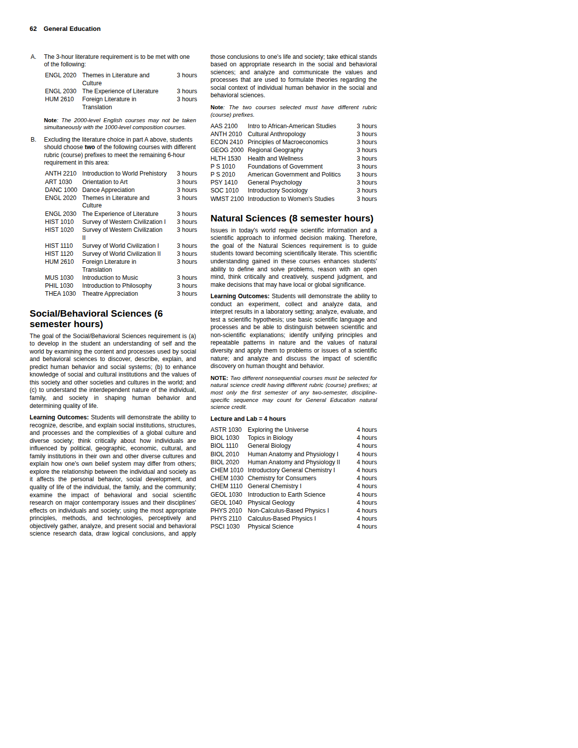62 General Education
A. The 3-hour literature requirement is to be met with one of the following:
| ENGL 2020 | Themes in Literature and Culture | 3 hours |
| ENGL 2030 | The Experience of Literature | 3 hours |
| HUM 2610 | Foreign Literature in Translation | 3 hours |
Note: The 2000-level English courses may not be taken simultaneously with the 1000-level composition courses.
B. Excluding the literature choice in part A above, students should choose two of the following courses with different rubric (course) prefixes to meet the remaining 6-hour requirement in this area:
| ANTH 2210 | Introduction to World Prehistory | 3 hours |
| ART 1030 | Orientation to Art | 3 hours |
| DANC 1000 | Dance Appreciation | 3 hours |
| ENGL 2020 | Themes in Literature and Culture | 3 hours |
| ENGL 2030 | The Experience of Literature | 3 hours |
| HIST 1010 | Survey of Western Civilization I | 3 hours |
| HIST 1020 | Survey of Western Civilization II | 3 hours |
| HIST 1110 | Survey of World Civilization I | 3 hours |
| HIST 1120 | Survey of World Civilization II | 3 hours |
| HUM 2610 | Foreign Literature in Translation | 3 hours |
| MUS 1030 | Introduction to Music | 3 hours |
| PHIL 1030 | Introduction to Philosophy | 3 hours |
| THEA 1030 | Theatre Appreciation | 3 hours |
Social/Behavioral Sciences (6 semester hours)
The goal of the Social/Behavioral Sciences requirement is (a) to develop in the student an understanding of self and the world by examining the content and processes used by social and behavioral sciences to discover, describe, explain, and predict human behavior and social systems; (b) to enhance knowledge of social and cultural institutions and the values of this society and other societies and cultures in the world; and (c) to understand the interdependent nature of the individual, family, and society in shaping human behavior and determining quality of life.
Learning Outcomes: Students will demonstrate the ability to recognize, describe, and explain social institutions, structures, and processes and the complexities of a global culture and diverse society; think critically about how individuals are influenced by political, geographic, economic, cultural, and family institutions in their own and other diverse cultures and explain how one's own belief system may differ from others; explore the relationship between the individual and society as it affects the personal behavior, social development, and quality of life of the individual, the family, and the community; examine the impact of behavioral and social scientific research on major contemporary issues and their disciplines' effects on individuals and society; using the most appropriate principles, methods, and technologies, perceptively and objectively gather, analyze, and present social and behavioral science research data, draw logical conclusions, and apply those conclusions to one's life and society; take ethical stands based on appropriate research in the social and behavioral sciences; and analyze and communicate the values and processes that are used to formulate theories regarding the social context of individual human behavior in the social and behavioral sciences.
Note: The two courses selected must have different rubric (course) prefixes.
| AAS 2100 | Intro to African-American Studies | 3 hours |
| ANTH 2010 | Cultural Anthropology | 3 hours |
| ECON 2410 | Principles of Macroeconomics | 3 hours |
| GEOG 2000 | Regional Geography | 3 hours |
| HLTH 1530 | Health and Wellness | 3 hours |
| P S 1010 | Foundations of Government | 3 hours |
| P S 2010 | American Government and Politics | 3 hours |
| PSY 1410 | General Psychology | 3 hours |
| SOC 1010 | Introductory Sociology | 3 hours |
| WMST 2100 | Introduction to Women's Studies | 3 hours |
Natural Sciences (8 semester hours)
Issues in today's world require scientific information and a scientific approach to informed decision making. Therefore, the goal of the Natural Sciences requirement is to guide students toward becoming scientifically literate. This scientific understanding gained in these courses enhances students' ability to define and solve problems, reason with an open mind, think critically and creatively, suspend judgment, and make decisions that may have local or global significance.
Learning Outcomes: Students will demonstrate the ability to conduct an experiment, collect and analyze data, and interpret results in a laboratory setting; analyze, evaluate, and test a scientific hypothesis; use basic scientific language and processes and be able to distinguish between scientific and non-scientific explanations; identify unifying principles and repeatable patterns in nature and the values of natural diversity and apply them to problems or issues of a scientific nature; and analyze and discuss the impact of scientific discovery on human thought and behavior.
NOTE: Two different nonsequential courses must be selected for natural science credit having different rubric (course) prefixes; at most only the first semester of any two-semester, discipline-specific sequence may count for General Education natural science credit.
Lecture and Lab = 4 hours
| ASTR 1030 | Exploring the Universe | 4 hours |
| BIOL 1030 | Topics in Biology | 4 hours |
| BIOL 1110 | General Biology | 4 hours |
| BIOL 2010 | Human Anatomy and Physiology I | 4 hours |
| BIOL 2020 | Human Anatomy and Physiology II | 4 hours |
| CHEM 1010 | Introductory General Chemistry I | 4 hours |
| CHEM 1030 | Chemistry for Consumers | 4 hours |
| CHEM 1110 | General Chemistry I | 4 hours |
| GEOL 1030 | Introduction to Earth Science | 4 hours |
| GEOL 1040 | Physical Geology | 4 hours |
| PHYS 2010 | Non-Calculus-Based Physics I | 4 hours |
| PHYS 2110 | Calculus-Based Physics I | 4 hours |
| PSCI 1030 | Physical Science | 4 hours |